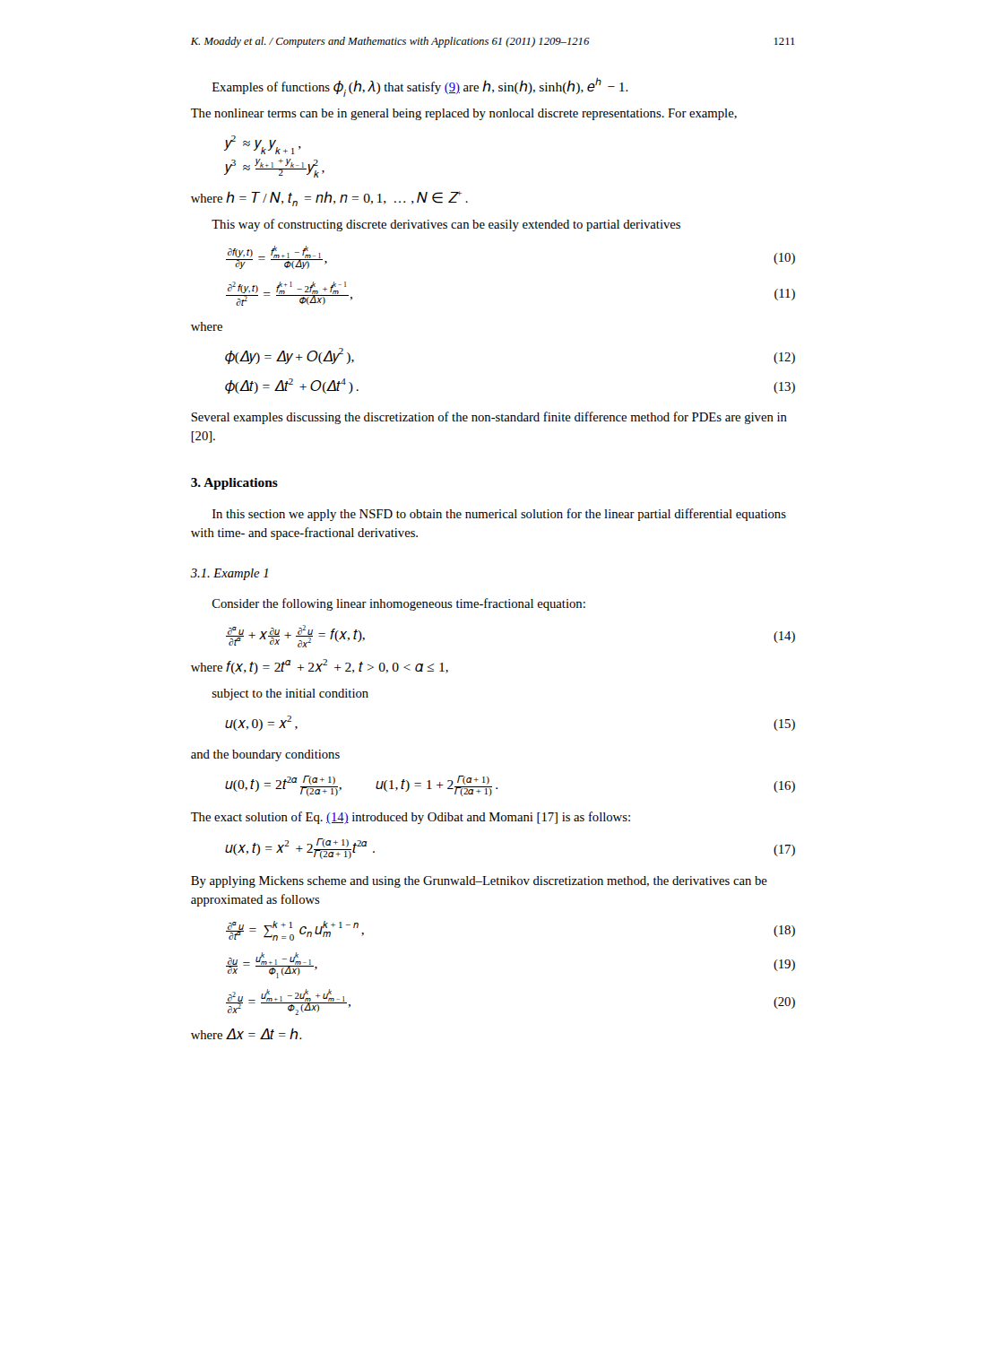K. Moaddy et al. / Computers and Mathematics with Applications 61 (2011) 1209–1216 1211
Examples of functions ϕi(h,λ) that satisfy (9) are h, sin(h), sinh(h), eh−1.
The nonlinear terms can be in general being replaced by nonlocal discrete representations. For example,
y2≈ykyk+1,
y3≈ yk+1+yk−1 2 yk2,
where h=T/N, tn=nh, n=0,1,…,N∈Z+.
This way of constructing discrete derivatives can be easily extended to partial derivatives
∂f(y,t) ∂y = fm+1k−fm−1k ϕ(Δy) , (10)
∂2f(y,t) ∂t2 = fmk+1−2fmk+fmk−1 ϕ(Δx) , (11)
where
ϕ(Δy)=Δy+O(Δy2), (12)
ϕ(Δt)=Δt2+O(Δt4). (13)
Several examples discussing the discretization of the non-standard finite difference method for PDEs are given in [20].
3. Applications
In this section we apply the NSFD to obtain the numerical solution for the linear partial differential equations with time- and space-fractional derivatives.
3.1. Example 1
Consider the following linear inhomogeneous time-fractional equation:
∂αu ∂tα +x ∂u ∂x + ∂2u ∂x2 =f(x,t), (14)
where f(x,t)=2tα+2x2+2, t>0, 0<α≤1,
subject to the initial condition
u(x,0)=x2, (15)
and the boundary conditions
u(0,t)=2t2α Γ(α+1) Γ(2α+1) , u(1,t)=1+2 Γ(α+1) Γ(2α+1) . (16)
The exact solution of Eq. (14) introduced by Odibat and Momani [17] is as follows:
u(x,t)=x2+2 Γ(α+1) Γ(2α+1) t2α. (17)
By applying Mickens scheme and using the Grunwald–Letnikov discretization method, the derivatives can be approximated as follows
∂αu ∂tα = ∑ n=0 k+1 cnumk+1−n, (18)
∂u ∂x = um+1k−um−1k ϕ1(Δx) , (19)
∂2u ∂x2 = um+1k−2umk+um−1k ϕ2(Δx) , (20)
where Δx=Δt=h.